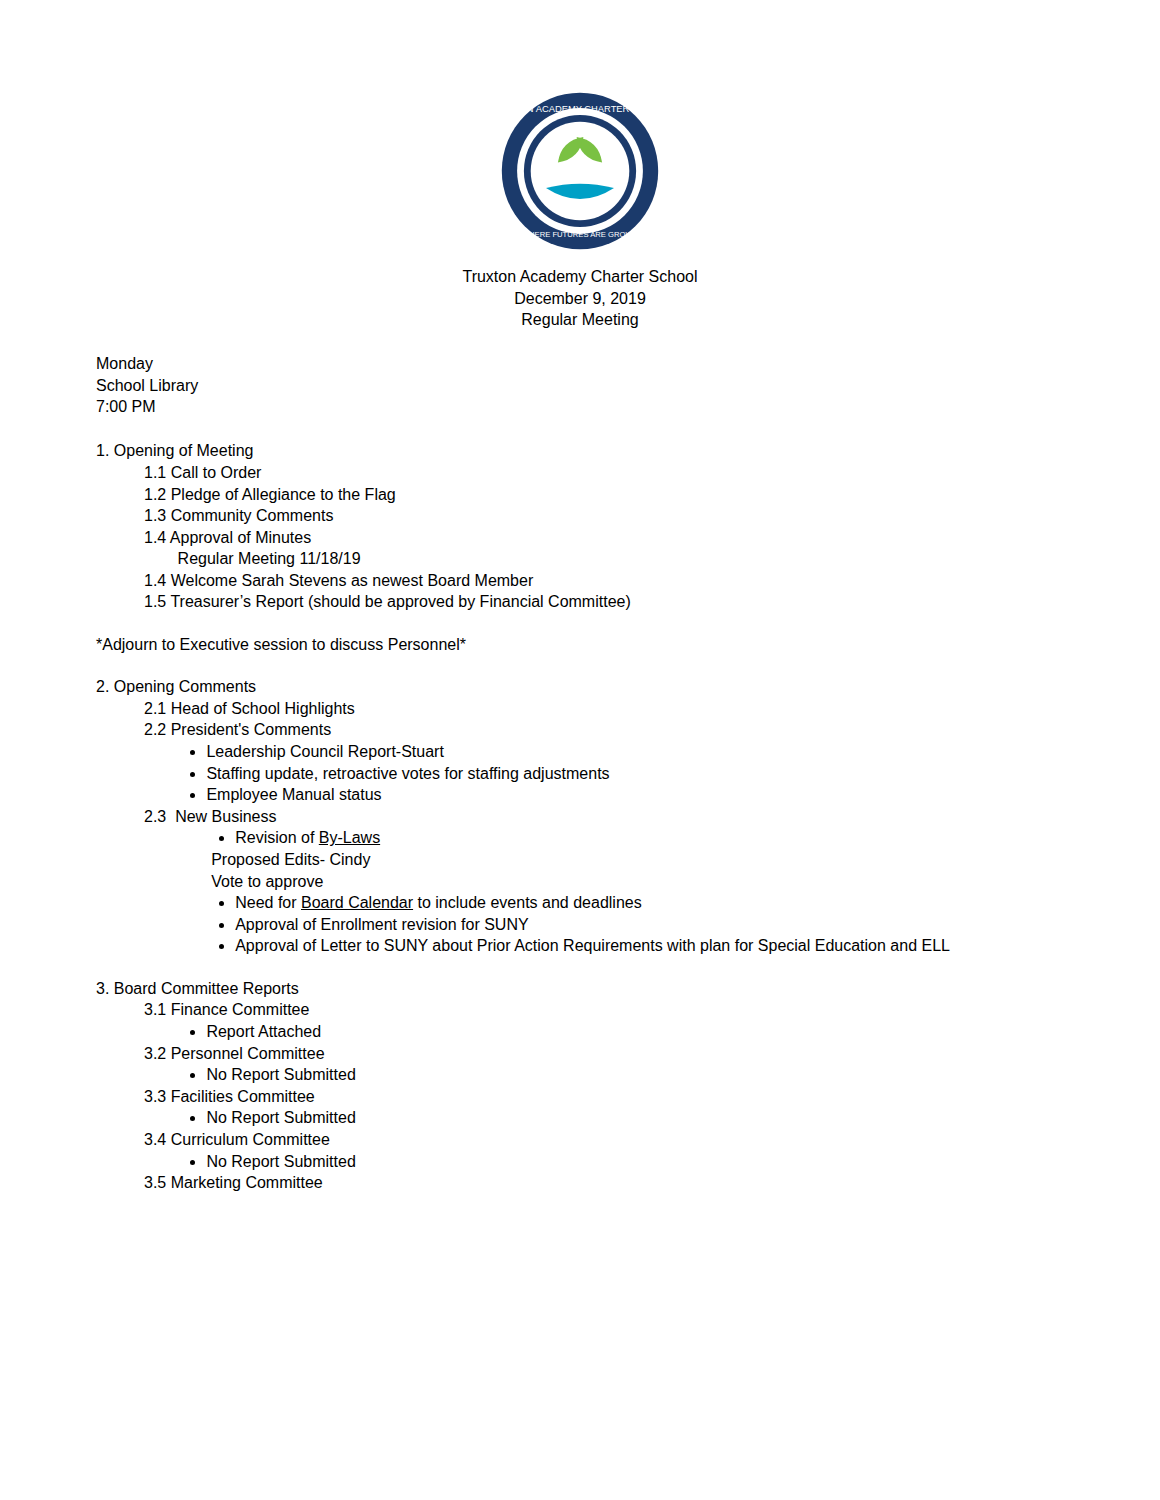Truxton Academy Charter School
December 9, 2019
Regular Meeting
Monday
School Library
7:00 PM
1. Opening of Meeting
1.1 Call to Order
1.2 Pledge of Allegiance to the Flag
1.3 Community Comments
1.4 Approval of Minutes
Regular Meeting 11/18/19
1.4 Welcome Sarah Stevens as newest Board Member
1.5 Treasurer’s Report (should be approved by Financial Committee)
*Adjourn to Executive session to discuss Personnel*
2. Opening Comments
2.1 Head of School Highlights
2.2 President's Comments
Leadership Council Report-Stuart
Staffing update, retroactive votes for staffing adjustments
Employee Manual status
2.3 New Business
Revision of By-Laws
Proposed Edits- Cindy
Vote to approve
Need for Board Calendar to include events and deadlines
Approval of Enrollment revision for SUNY
Approval of Letter to SUNY about Prior Action Requirements with plan for Special Education and ELL
3. Board Committee Reports
3.1 Finance Committee
Report Attached
3.2 Personnel Committee
No Report Submitted
3.3 Facilities Committee
No Report Submitted
3.4 Curriculum Committee
No Report Submitted
3.5 Marketing Committee